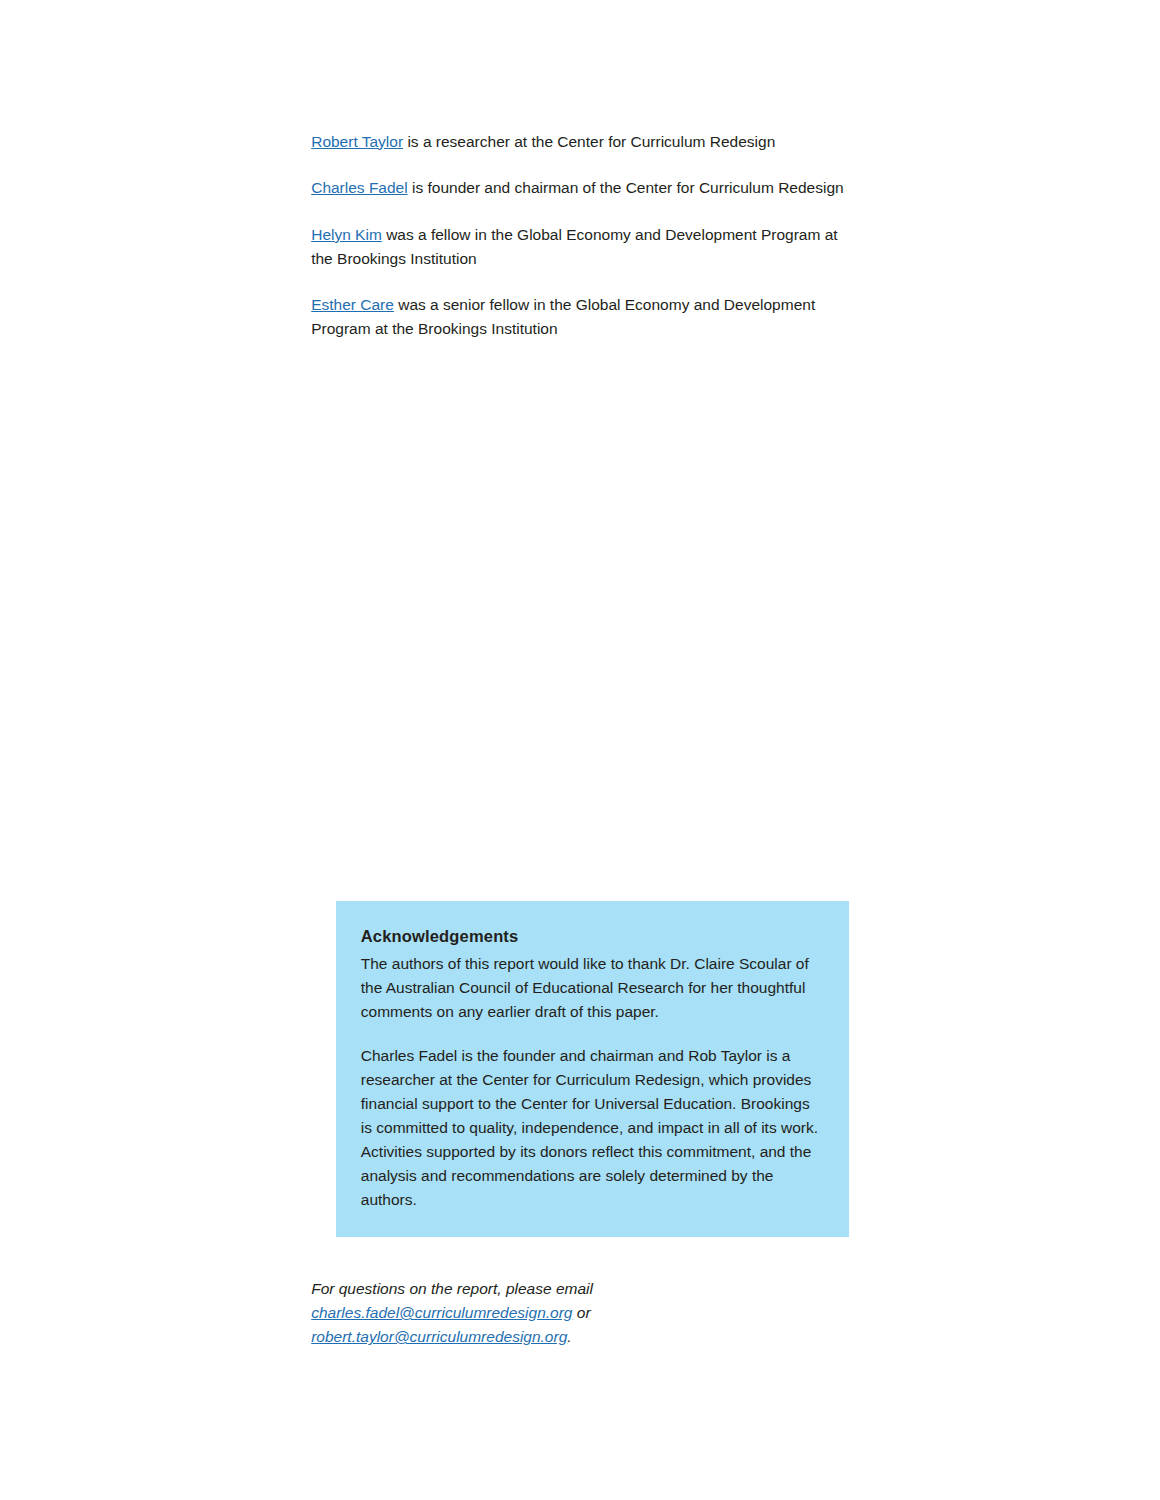Robert Taylor is a researcher at the Center for Curriculum Redesign
Charles Fadel is founder and chairman of the Center for Curriculum Redesign
Helyn Kim was a fellow in the Global Economy and Development Program at the Brookings Institution
Esther Care was a senior fellow in the Global Economy and Development Program at the Brookings Institution
Acknowledgements
The authors of this report would like to thank Dr. Claire Scoular of the Australian Council of Educational Research for her thoughtful comments on any earlier draft of this paper.
Charles Fadel is the founder and chairman and Rob Taylor is a researcher at the Center for Curriculum Redesign, which provides financial support to the Center for Universal Education. Brookings is committed to quality, independence, and impact in all of its work. Activities supported by its donors reflect this commitment, and the analysis and recommendations are solely determined by the authors.
For questions on the report, please email charles.fadel@curriculumredesign.org or robert.taylor@curriculumredesign.org.